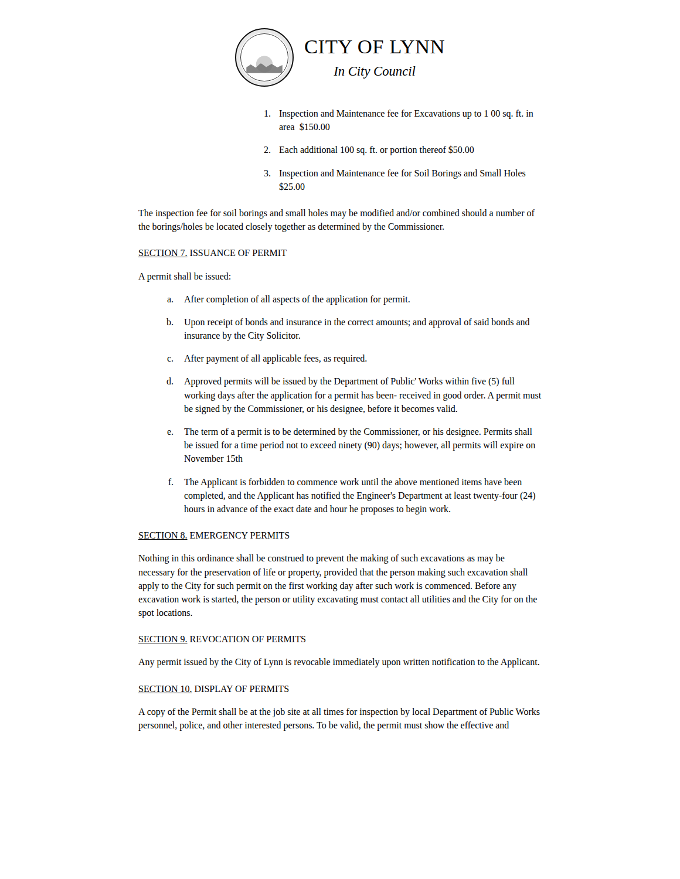CITY OF LYNN
In City Council
Inspection and Maintenance fee for Excavations up to 1 00 sq. ft. in area $150.00
Each additional 100 sq. ft. or portion thereof $50.00
Inspection and Maintenance fee for Soil Borings and Small Holes $25.00
The inspection fee for soil borings and small holes may be modified and/or combined should a number of the borings/holes be located closely together as determined by the Commissioner.
SECTION 7. ISSUANCE OF PERMIT
A permit shall be issued:
After completion of all aspects of the application for permit.
Upon receipt of bonds and insurance in the correct amounts; and approval of said bonds and insurance by the City Solicitor.
After payment of all applicable fees, as required.
Approved permits will be issued by the Department of Public' Works within five (5) full working days after the application for a permit has been- received in good order. A permit must be signed by the Commissioner, or his designee, before it becomes valid.
The term of a permit is to be determined by the Commissioner, or his designee. Permits shall be issued for a time period not to exceed ninety (90) days; however, all permits will expire on November 15th
The Applicant is forbidden to commence work until the above mentioned items have been completed, and the Applicant has notified the Engineer's Department at least twenty-four (24) hours in advance of the exact date and hour he proposes to begin work.
SECTION 8. EMERGENCY PERMITS
Nothing in this ordinance shall be construed to prevent the making of such excavations as may be necessary for the preservation of life or property, provided that the person making such excavation shall apply to the City for such permit on the first working day after such work is commenced. Before any excavation work is started, the person or utility excavating must contact all utilities and the City for on the spot locations.
SECTION 9. REVOCATION OF PERMITS
Any permit issued by the City of Lynn is revocable immediately upon written notification to the Applicant.
SECTION 10. DISPLAY OF PERMITS
A copy of the Permit shall be at the job site at all times for inspection by local Department of Public Works personnel, police, and other interested persons. To be valid, the permit must show the effective and